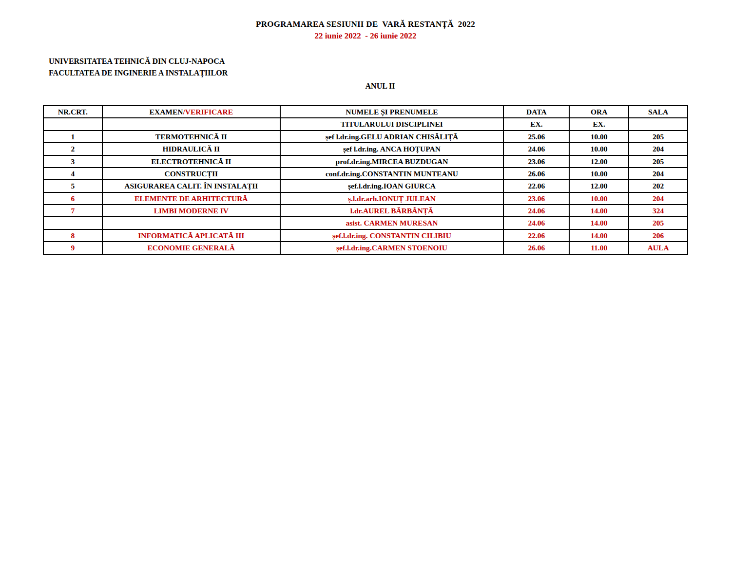PROGRAMAREA SESIUNII DE VARĂ RESTANȚĂ 2022
22 iunie 2022 - 26 iunie 2022
UNIVERSITATEA TEHNICĂ DIN CLUJ-NAPOCA
FACULTATEA DE INGINERIE A INSTALAȚIILOR
ANUL II
| NR.CRT. | EXAMEN /VERIFICARE | NUMELE ȘI PRENUMELE | DATA | ORA | SALA |
| --- | --- | --- | --- | --- | --- |
| | | TITULARULUI DISCIPLINEI | EX. | EX. | |
| 1 | TERMOTEHNICĂ II | șef l.dr.ing.GELU ADRIAN CHISĂLIȚĂ | 25.06 | 10.00 | 205 |
| 2 | HIDRAULICĂ II | șef l.dr.ing. ANCA HOȚUPAN | 24.06 | 10.00 | 204 |
| 3 | ELECTROTEHNICĂ II | prof.dr.ing.MIRCEA BUZDUGAN | 23.06 | 12.00 | 205 |
| 4 | CONSTRUCȚII | conf.dr.ing.CONSTANTIN MUNTEANU | 26.06 | 10.00 | 204 |
| 5 | ASIGURAREA CALIT. ÎN INSTALAȚII | șef.l.dr.ing.IOAN GIURCA | 22.06 | 12.00 | 202 |
| 6 | ELEMENTE DE ARHITECTURĂ | ș.l.dr.arh.IONUȚ JULEAN | 23.06 | 10.00 | 204 |
| 7 | LIMBI MODERNE IV | l.dr.AUREL BĂRBÂNȚĂ | 24.06 | 14.00 | 324 |
| | | asist. CARMEN MURESAN | 24.06 | 14.00 | 205 |
| 8 | INFORMATICĂ APLICATĂ III | șef.l.dr.ing. CONSTANTIN CILIBIU | 22.06 | 14.00 | 206 |
| 9 | ECONOMIE GENERALĂ | șef.l.dr.ing.CARMEN STOENOIU | 26.06 | 11.00 | AULA |